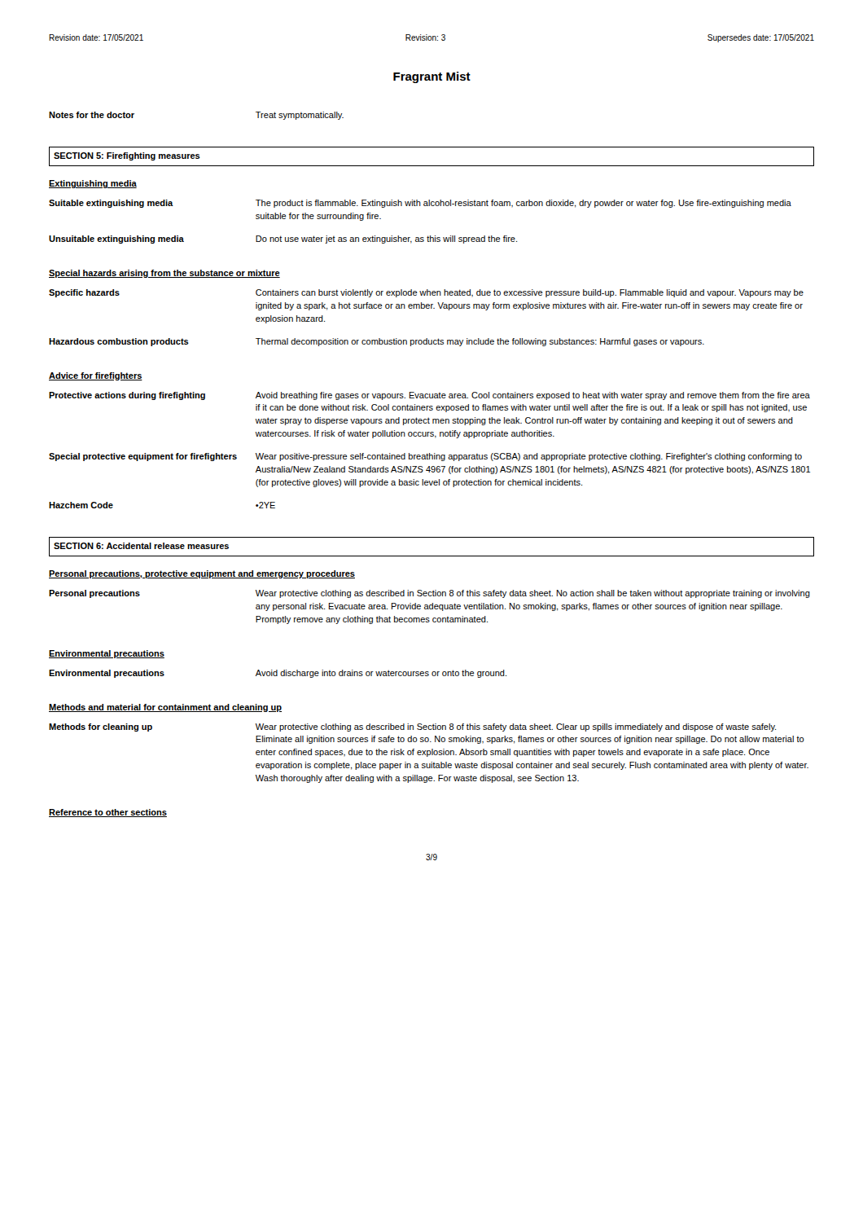Revision date: 17/05/2021 Revision: 3 Supersedes date: 17/05/2021
Fragrant Mist
| Notes for the doctor | Treat symptomatically. |
SECTION 5: Firefighting measures
Extinguishing media
| Suitable extinguishing media | The product is flammable. Extinguish with alcohol-resistant foam, carbon dioxide, dry powder or water fog. Use fire-extinguishing media suitable for the surrounding fire. |
| Unsuitable extinguishing media | Do not use water jet as an extinguisher, as this will spread the fire. |
Special hazards arising from the substance or mixture
| Specific hazards | Containers can burst violently or explode when heated, due to excessive pressure build-up. Flammable liquid and vapour. Vapours may be ignited by a spark, a hot surface or an ember. Vapours may form explosive mixtures with air. Fire-water run-off in sewers may create fire or explosion hazard. |
| Hazardous combustion products | Thermal decomposition or combustion products may include the following substances: Harmful gases or vapours. |
Advice for firefighters
| Protective actions during firefighting | Avoid breathing fire gases or vapours. Evacuate area. Cool containers exposed to heat with water spray and remove them from the fire area if it can be done without risk. Cool containers exposed to flames with water until well after the fire is out. If a leak or spill has not ignited, use water spray to disperse vapours and protect men stopping the leak. Control run-off water by containing and keeping it out of sewers and watercourses. If risk of water pollution occurs, notify appropriate authorities. |
| Special protective equipment for firefighters | Wear positive-pressure self-contained breathing apparatus (SCBA) and appropriate protective clothing. Firefighter's clothing conforming to Australia/New Zealand Standards AS/NZS 4967 (for clothing) AS/NZS 1801 (for helmets), AS/NZS 4821 (for protective boots), AS/NZS 1801 (for protective gloves) will provide a basic level of protection for chemical incidents. |
| Hazchem Code | •2YE |
SECTION 6: Accidental release measures
Personal precautions, protective equipment and emergency procedures
| Personal precautions | Wear protective clothing as described in Section 8 of this safety data sheet. No action shall be taken without appropriate training or involving any personal risk. Evacuate area. Provide adequate ventilation. No smoking, sparks, flames or other sources of ignition near spillage. Promptly remove any clothing that becomes contaminated. |
Environmental precautions
| Environmental precautions | Avoid discharge into drains or watercourses or onto the ground. |
Methods and material for containment and cleaning up
| Methods for cleaning up | Wear protective clothing as described in Section 8 of this safety data sheet. Clear up spills immediately and dispose of waste safely. Eliminate all ignition sources if safe to do so. No smoking, sparks, flames or other sources of ignition near spillage. Do not allow material to enter confined spaces, due to the risk of explosion. Absorb small quantities with paper towels and evaporate in a safe place. Once evaporation is complete, place paper in a suitable waste disposal container and seal securely. Flush contaminated area with plenty of water. Wash thoroughly after dealing with a spillage. For waste disposal, see Section 13. |
Reference to other sections
3/9